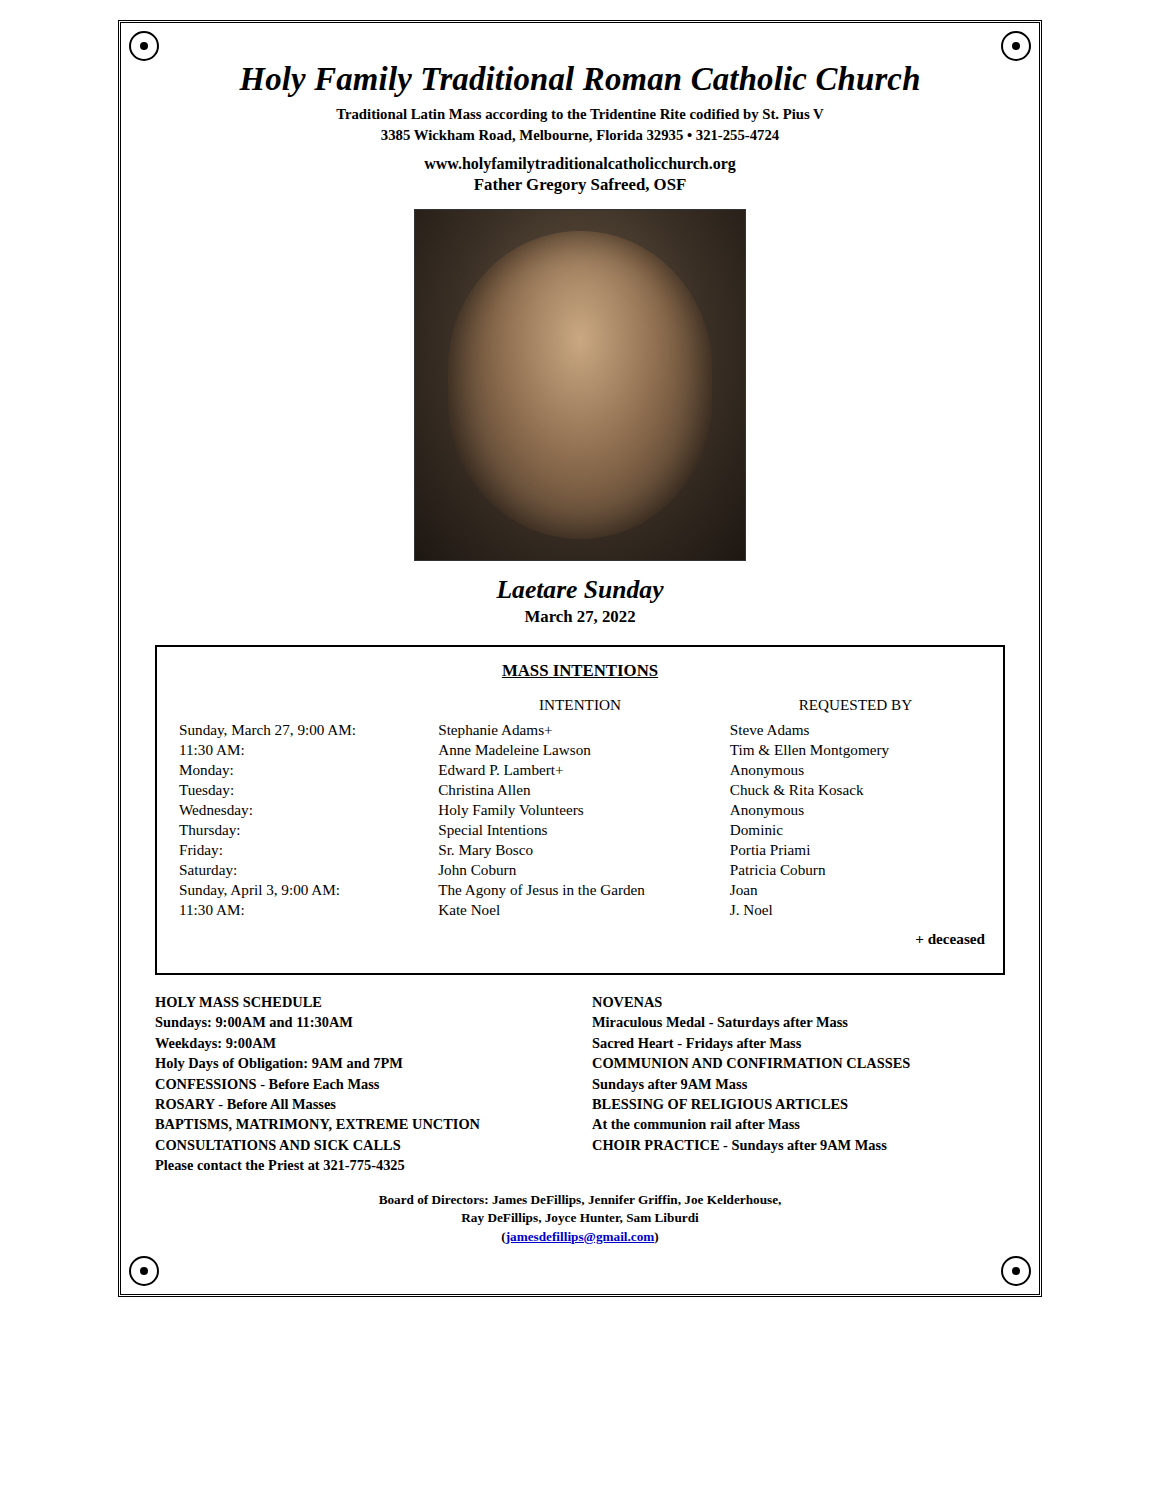Holy Family Traditional Roman Catholic Church
Traditional Latin Mass according to the Tridentine Rite codified by St. Pius V
3385 Wickham Road, Melbourne, Florida 32935 • 321-255-4724
www.holyfamilytraditionalcatholicchurch.org
Father Gregory Safreed, OSF
Laetare Sunday
March 27, 2022
MASS INTENTIONS
| | INTENTION | REQUESTED BY |
| --- | --- | --- |
| Sunday, March 27, 9:00 AM: | Stephanie Adams+ | Steve Adams |
| 11:30 AM: | Anne Madeleine Lawson | Tim & Ellen Montgomery |
| Monday: | Edward P. Lambert+ | Anonymous |
| Tuesday: | Christina Allen | Chuck & Rita Kosack |
| Wednesday: | Holy Family Volunteers | Anonymous |
| Thursday: | Special Intentions | Dominic |
| Friday: | Sr. Mary Bosco | Portia Priami |
| Saturday: | John Coburn | Patricia Coburn |
| Sunday, April 3, 9:00 AM: | The Agony of Jesus in the Garden | Joan |
| 11:30 AM: | Kate Noel | J. Noel |
+ deceased
HOLY MASS SCHEDULE
Sundays: 9:00AM and 11:30AM
Weekdays: 9:00AM
Holy Days of Obligation: 9AM and 7PM
CONFESSIONS - Before Each Mass
ROSARY - Before All Masses
BAPTISMS, MATRIMONY, EXTREME UNCTION
CONSULTATIONS AND SICK CALLS
Please contact the Priest at 321-775-4325
NOVENAS
Miraculous Medal - Saturdays after Mass
Sacred Heart - Fridays after Mass
COMMUNION AND CONFIRMATION CLASSES
Sundays after 9AM Mass
BLESSING OF RELIGIOUS ARTICLES
At the communion rail after Mass
CHOIR PRACTICE - Sundays after 9AM Mass
Board of Directors: James DeFillips, Jennifer Griffin, Joe Kelderhouse,
Ray DeFillips, Joyce Hunter, Sam Liburdi
(jamesdefillips@gmail.com)